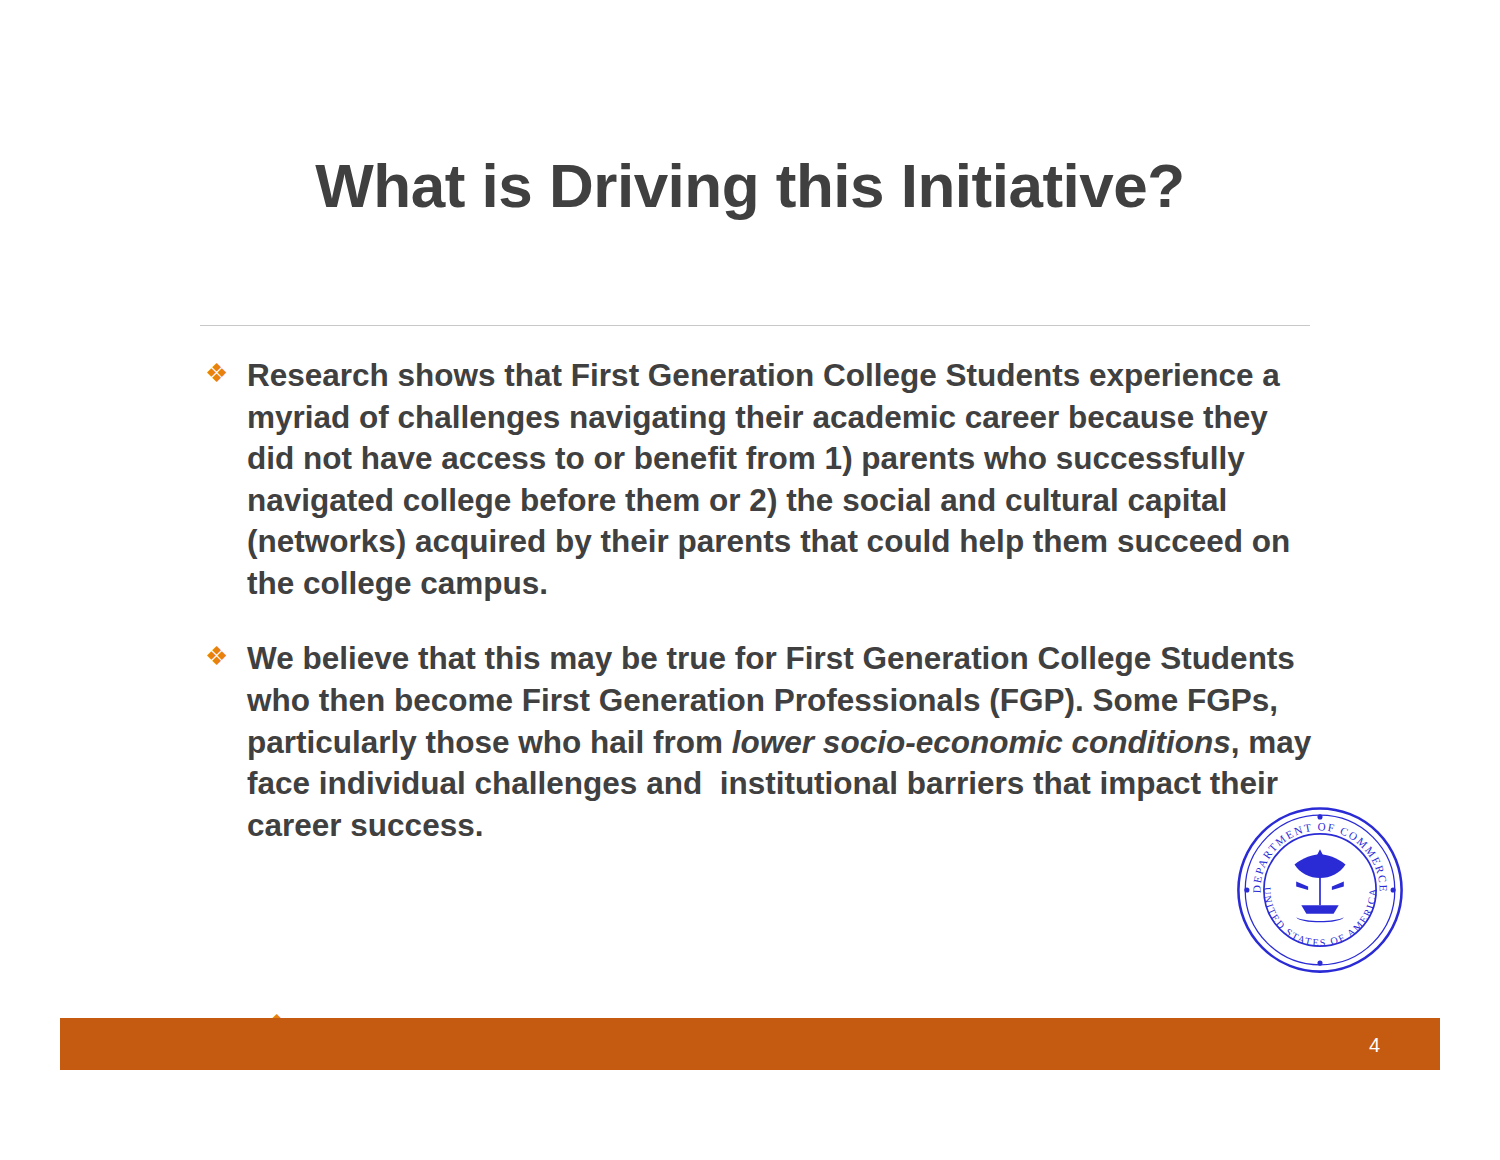What is Driving this Initiative?
Research shows that First Generation College Students experience a myriad of challenges navigating their academic career because they did not have access to or benefit from 1) parents who successfully navigated college before them or 2) the social and cultural capital (networks) acquired by their parents that could help them succeed on the college campus.
We believe that this may be true for First Generation College Students who then become First Generation Professionals (FGP). Some FGPs, particularly those who hail from lower socio-economic conditions, may face individual challenges and institutional barriers that impact their career success.
DEPARTMENT OF COMMERCE UNITED STATES OF AMERICA
❖
4